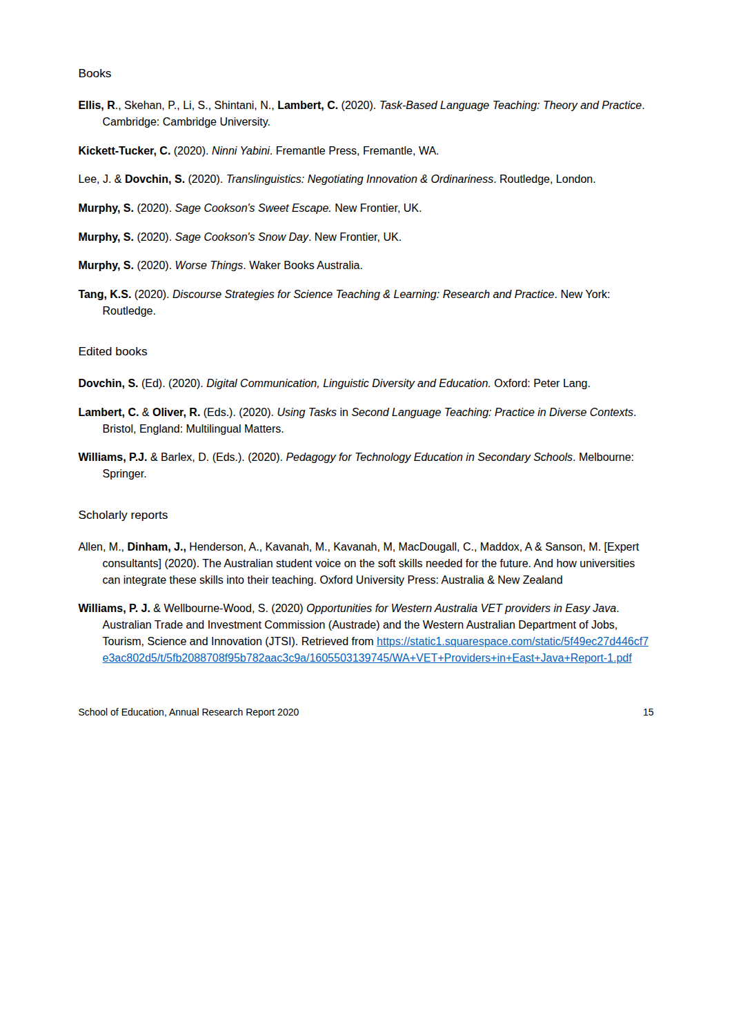Books
Ellis, R., Skehan, P., Li, S., Shintani, N., Lambert, C. (2020). Task-Based Language Teaching: Theory and Practice. Cambridge: Cambridge University.
Kickett-Tucker, C. (2020). Ninni Yabini. Fremantle Press, Fremantle, WA.
Lee, J. & Dovchin, S. (2020). Translinguistics: Negotiating Innovation & Ordinariness. Routledge, London.
Murphy, S. (2020). Sage Cookson's Sweet Escape. New Frontier, UK.
Murphy, S. (2020). Sage Cookson's Snow Day. New Frontier, UK.
Murphy, S. (2020). Worse Things. Waker Books Australia.
Tang, K.S. (2020). Discourse Strategies for Science Teaching & Learning: Research and Practice. New York: Routledge.
Edited books
Dovchin, S. (Ed). (2020). Digital Communication, Linguistic Diversity and Education. Oxford: Peter Lang.
Lambert, C. & Oliver, R. (Eds.). (2020). Using Tasks in Second Language Teaching: Practice in Diverse Contexts. Bristol, England: Multilingual Matters.
Williams, P.J. & Barlex, D. (Eds.). (2020). Pedagogy for Technology Education in Secondary Schools. Melbourne: Springer.
Scholarly reports
Allen, M., Dinham, J., Henderson, A., Kavanah, M., Kavanah, M, MacDougall, C., Maddox, A & Sanson, M. [Expert consultants] (2020). The Australian student voice on the soft skills needed for the future. And how universities can integrate these skills into their teaching. Oxford University Press: Australia & New Zealand
Williams, P. J. & Wellbourne-Wood, S. (2020) Opportunities for Western Australia VET providers in Easy Java. Australian Trade and Investment Commission (Austrade) and the Western Australian Department of Jobs, Tourism, Science and Innovation (JTSI). Retrieved from https://static1.squarespace.com/static/5f49ec27d446cf7e3ac802d5/t/5fb2088708f95b782aac3c9a/1605503139745/WA+VET+Providers+in+East+Java+Report-1.pdf
School of Education, Annual Research Report 2020 15